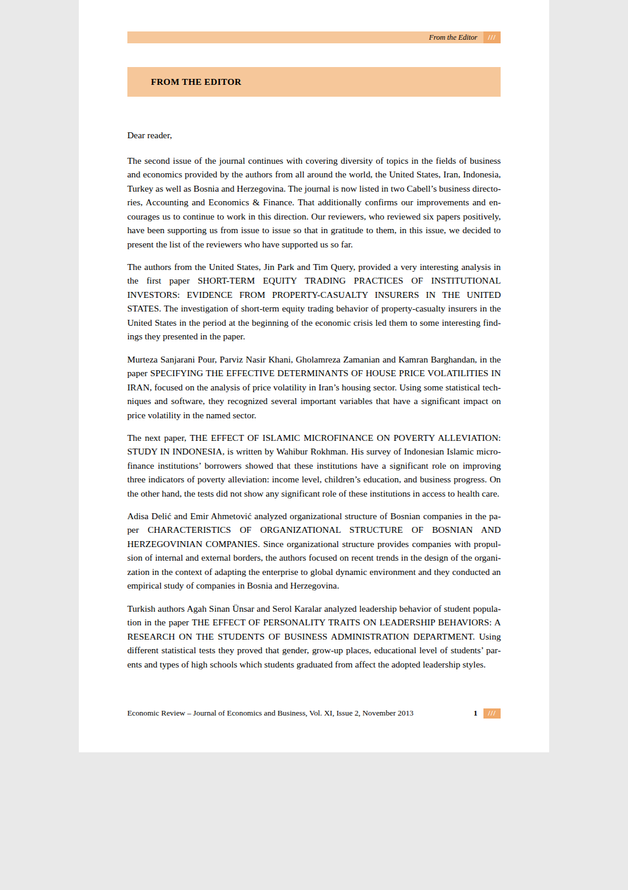From the Editor
///
FROM THE EDITOR
Dear reader,
The second issue of the journal continues with covering diversity of topics in the fields of business and economics provided by the authors from all around the world, the United States, Iran, Indonesia, Turkey as well as Bosnia and Herzegovina. The journal is now listed in two Cabell’s business directories, Accounting and Economics & Finance. That additionally confirms our improvements and encourages us to continue to work in this direction. Our reviewers, who reviewed six papers positively, have been supporting us from issue to issue so that in gratitude to them, in this issue, we decided to present the list of the reviewers who have supported us so far.
The authors from the United States, Jin Park and Tim Query, provided a very interesting analysis in the first paper SHORT-TERM EQUITY TRADING PRACTICES OF INSTITUTIONAL INVESTORS: EVIDENCE FROM PROPERTY-CASUALTY INSURERS IN THE UNITED STATES. The investigation of short-term equity trading behavior of property-casualty insurers in the United States in the period at the beginning of the economic crisis led them to some interesting findings they presented in the paper.
Murteza Sanjarani Pour, Parviz Nasir Khani, Gholamreza Zamanian and Kamran Barghandan, in the paper SPECIFYING THE EFFECTIVE DETERMINANTS OF HOUSE PRICE VOLATILITIES IN IRAN, focused on the analysis of price volatility in Iran’s housing sector. Using some statistical techniques and software, they recognized several important variables that have a significant impact on price volatility in the named sector.
The next paper, THE EFFECT OF ISLAMIC MICROFINANCE ON POVERTY ALLEVIATION: STUDY IN INDONESIA, is written by Wahibur Rokhman. His survey of Indonesian Islamic microfinance institutions’ borrowers showed that these institutions have a significant role on improving three indicators of poverty alleviation: income level, children’s education, and business progress. On the other hand, the tests did not show any significant role of these institutions in access to health care.
Adisa Delić and Emir Ahmetović analyzed organizational structure of Bosnian companies in the paper CHARACTERISTICS OF ORGANIZATIONAL STRUCTURE OF BOSNIAN AND HERZEGOVINIAN COMPANIES. Since organizational structure provides companies with propulsion of internal and external borders, the authors focused on recent trends in the design of the organization in the context of adapting the enterprise to global dynamic environment and they conducted an empirical study of companies in Bosnia and Herzegovina.
Turkish authors Agah Sinan Ünsar and Serol Karalar analyzed leadership behavior of student population in the paper THE EFFECT OF PERSONALITY TRAITS ON LEADERSHIP BEHAVIORS: A RESEARCH ON THE STUDENTS OF BUSINESS ADMINISTRATION DEPARTMENT. Using different statistical tests they proved that gender, grow-up places, educational level of students’ parents and types of high schools which students graduated from affect the adopted leadership styles.
Economic Review – Journal of Economics and Business, Vol. XI, Issue 2, November 2013
1
///